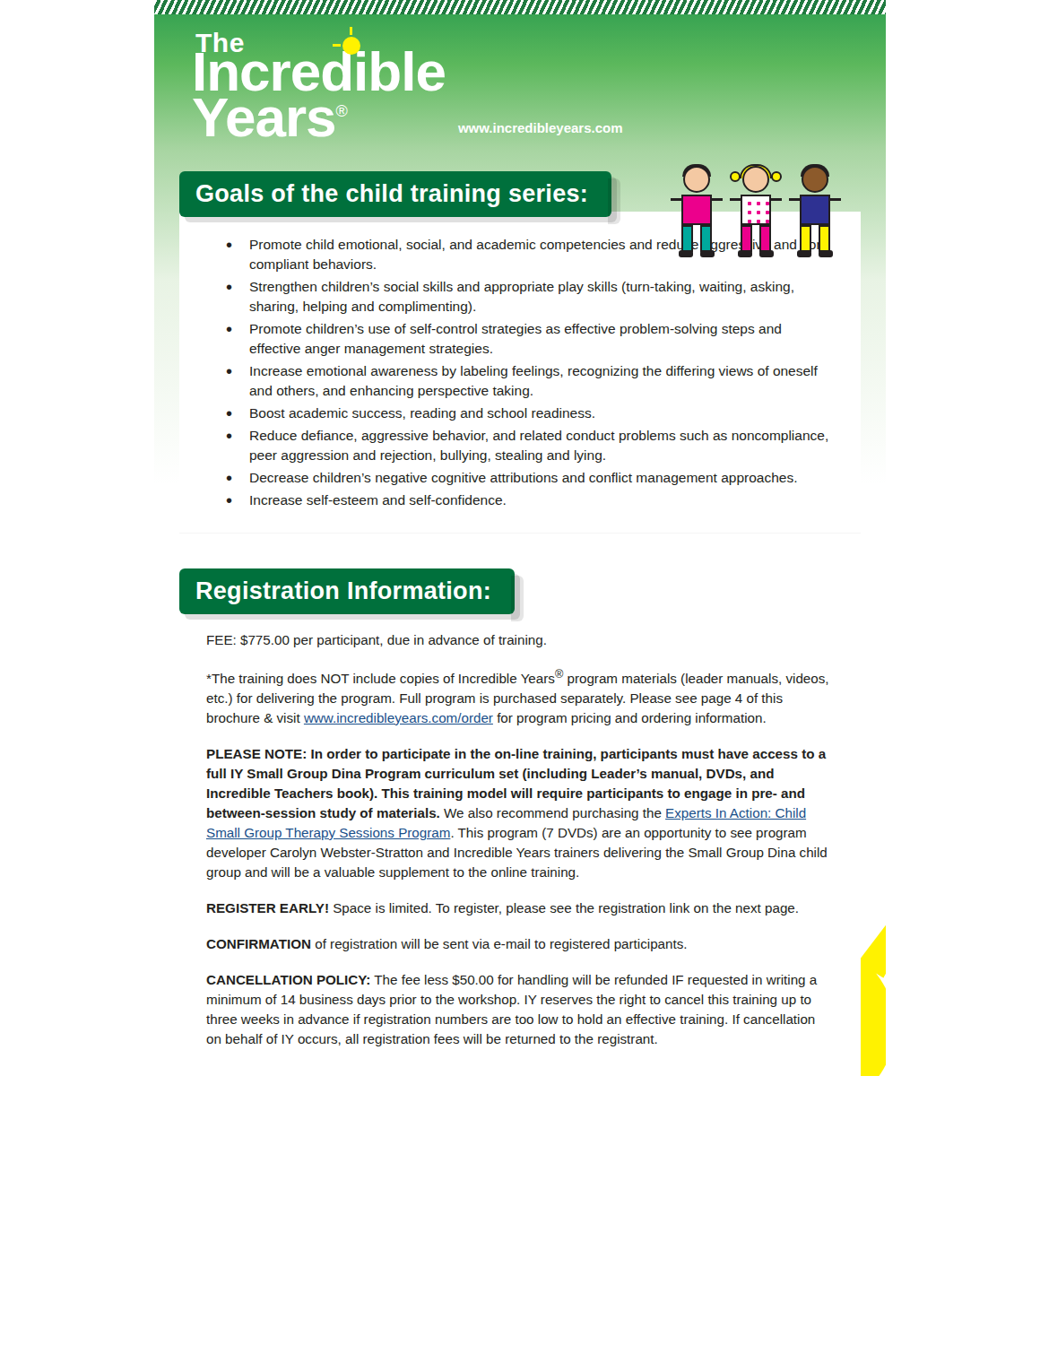The
Incredible Years®
www.incredibleyears.com
Goals of the child training series:
Promote child emotional, social, and academic competencies and reduce aggressive and non-compliant behaviors.
Strengthen children’s social skills and appropriate play skills (turn-taking, waiting, asking, sharing, helping and complimenting).
Promote children’s use of self-control strategies as effective problem-solving steps and effective anger management strategies.
Increase emotional awareness by labeling feelings, recognizing the differing views of oneself and others, and enhancing perspective taking.
Boost academic success, reading and school readiness.
Reduce defiance, aggressive behavior, and related conduct problems such as noncompliance, peer aggression and rejection, bullying, stealing and lying.
Decrease children’s negative cognitive attributions and conflict management approaches.
Increase self-esteem and self-confidence.
Registration Information:
FEE: $775.00 per participant, due in advance of training.
*The training does NOT include copies of Incredible Years® program materials (leader manuals, videos, etc.) for delivering the program. Full program is purchased separately. Please see page 4 of this brochure & visit www.incredibleyears.com/order for program pricing and ordering information.
PLEASE NOTE: In order to participate in the on-line training, participants must have access to a full IY Small Group Dina Program curriculum set (including Leader’s manual, DVDs, and Incredible Teachers book). This training model will require participants to engage in pre- and between-session study of materials. We also recommend purchasing the Experts In Action: Child Small Group Therapy Sessions Program. This program (7 DVDs) are an opportunity to see program developer Carolyn Webster-Stratton and Incredible Years trainers delivering the Small Group Dina child group and will be a valuable supplement to the online training.
REGISTER EARLY! Space is limited. To register, please see the registration link on the next page.
CONFIRMATION of registration will be sent via e-mail to registered participants.
CANCELLATION POLICY: The fee less $50.00 for handling will be refunded IF requested in writing a minimum of 14 business days prior to the workshop. IY reserves the right to cancel this training up to three weeks in advance if registration numbers are too low to hold an effective training. If cancellation on behalf of IY occurs, all registration fees will be returned to the registrant.